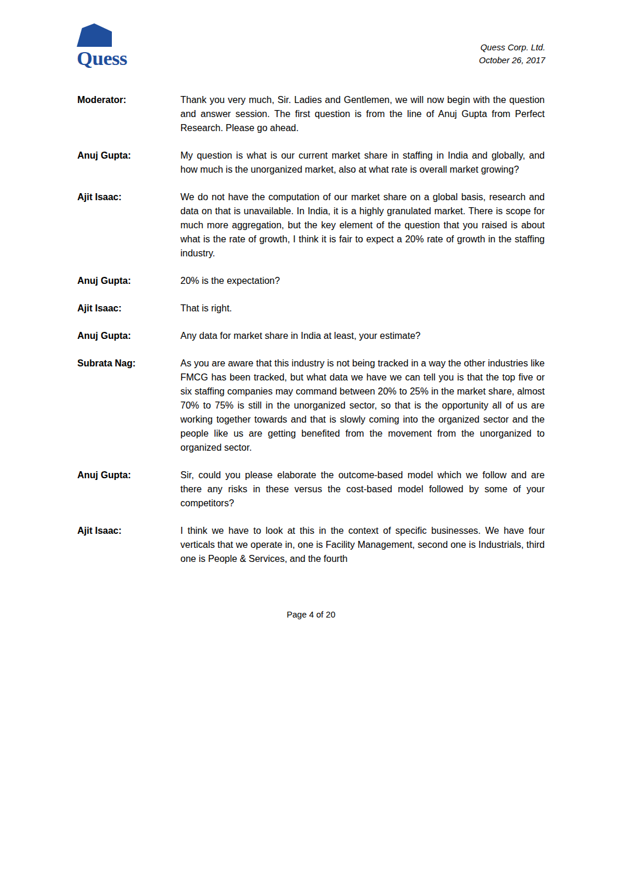Quess
Quess Corp. Ltd.
October 26, 2017
| Moderator: | Thank you very much, Sir. Ladies and Gentlemen, we will now begin with the question and answer session. The first question is from the line of Anuj Gupta from Perfect Research. Please go ahead. |
| Anuj Gupta: | My question is what is our current market share in staffing in India and globally, and how much is the unorganized market, also at what rate is overall market growing? |
| Ajit Isaac: | We do not have the computation of our market share on a global basis, research and data on that is unavailable. In India, it is a highly granulated market. There is scope for much more aggregation, but the key element of the question that you raised is about what is the rate of growth, I think it is fair to expect a 20% rate of growth in the staffing industry. |
| Anuj Gupta: | 20% is the expectation? |
| Ajit Isaac: | That is right. |
| Anuj Gupta: | Any data for market share in India at least, your estimate? |
| Subrata Nag: | As you are aware that this industry is not being tracked in a way the other industries like FMCG has been tracked, but what data we have we can tell you is that the top five or six staffing companies may command between 20% to 25% in the market share, almost 70% to 75% is still in the unorganized sector, so that is the opportunity all of us are working together towards and that is slowly coming into the organized sector and the people like us are getting benefited from the movement from the unorganized to organized sector. |
| Anuj Gupta: | Sir, could you please elaborate the outcome-based model which we follow and are there any risks in these versus the cost-based model followed by some of your competitors? |
| Ajit Isaac: | I think we have to look at this in the context of specific businesses. We have four verticals that we operate in, one is Facility Management, second one is Industrials, third one is People & Services, and the fourth |
Page 4 of 20